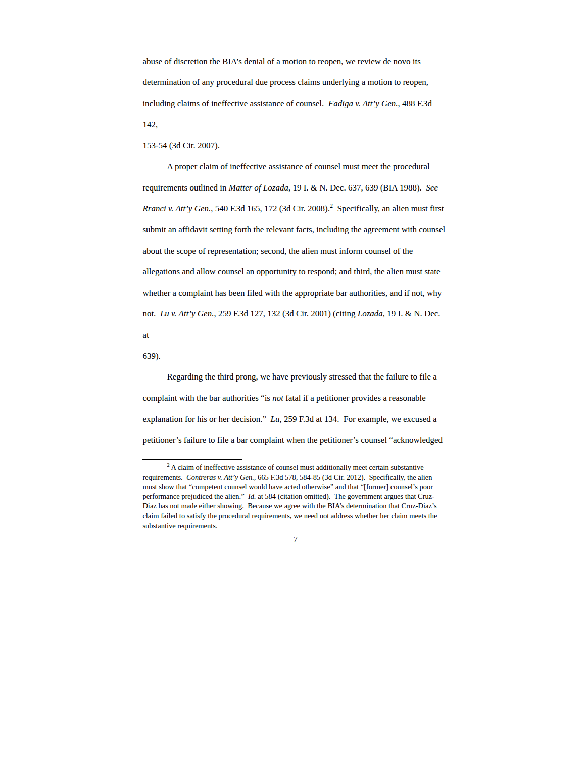abuse of discretion the BIA’s denial of a motion to reopen, we review de novo its
determination of any procedural due process claims underlying a motion to reopen,
including claims of ineffective assistance of counsel. Fadiga v. Att’y Gen., 488 F.3d 142,
153-54 (3d Cir. 2007).
A proper claim of ineffective assistance of counsel must meet the procedural
requirements outlined in Matter of Lozada, 19 I. & N. Dec. 637, 639 (BIA 1988). See
Rranci v. Att’y Gen., 540 F.3d 165, 172 (3d Cir. 2008).2 Specifically, an alien must first
submit an affidavit setting forth the relevant facts, including the agreement with counsel
about the scope of representation; second, the alien must inform counsel of the
allegations and allow counsel an opportunity to respond; and third, the alien must state
whether a complaint has been filed with the appropriate bar authorities, and if not, why
not. Lu v. Att’y Gen., 259 F.3d 127, 132 (3d Cir. 2001) (citing Lozada, 19 I. & N. Dec. at
639).
Regarding the third prong, we have previously stressed that the failure to file a
complaint with the bar authorities “is not fatal if a petitioner provides a reasonable
explanation for his or her decision.” Lu, 259 F.3d at 134. For example, we excused a
petitioner’s failure to file a bar complaint when the petitioner’s counsel “acknowledged
2 A claim of ineffective assistance of counsel must additionally meet certain substantive requirements. Contreras v. Att’y Gen., 665 F.3d 578, 584-85 (3d Cir. 2012). Specifically, the alien must show that “competent counsel would have acted otherwise” and that “[former] counsel’s poor performance prejudiced the alien.” Id. at 584 (citation omitted). The government argues that Cruz-Diaz has not made either showing. Because we agree with the BIA’s determination that Cruz-Diaz’s claim failed to satisfy the procedural requirements, we need not address whether her claim meets the substantive requirements.
7